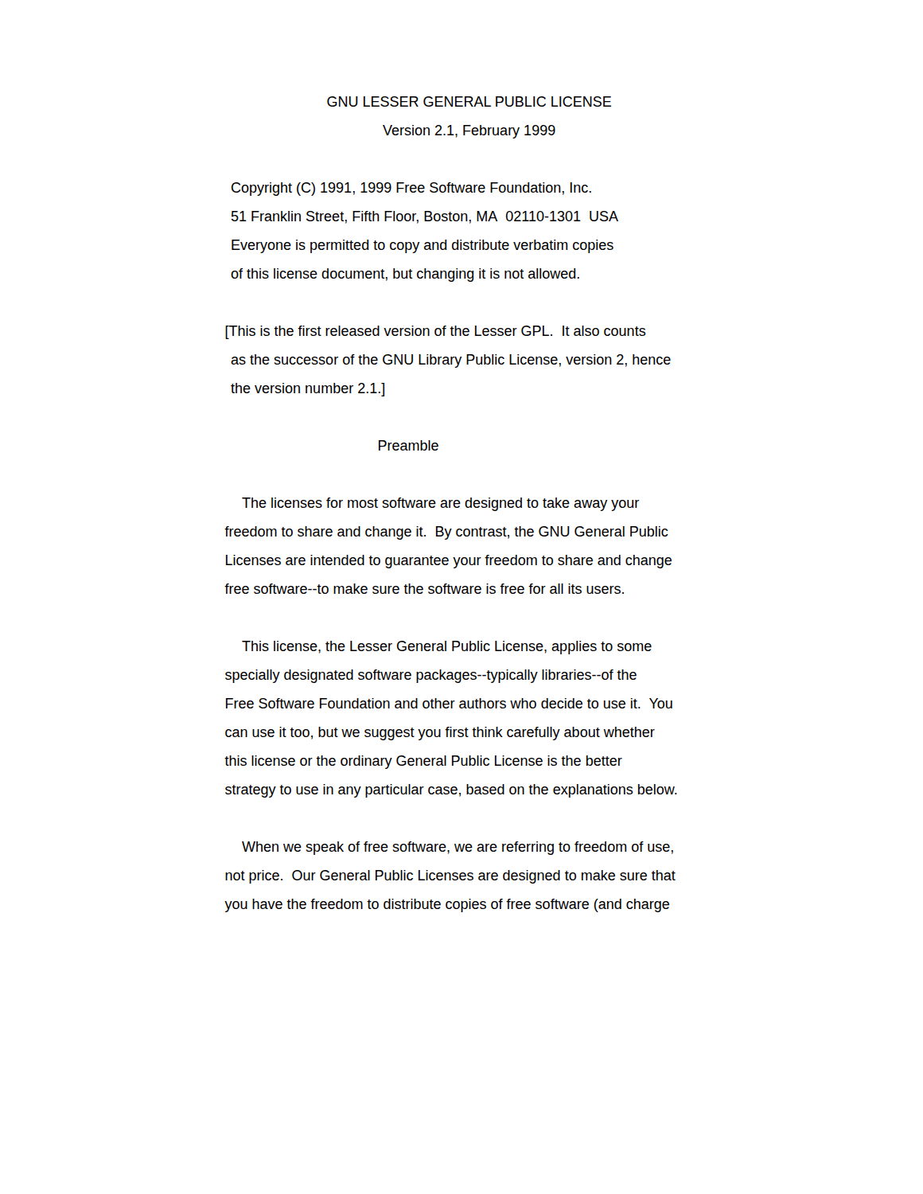GNU LESSER GENERAL PUBLIC LICENSE
Version 2.1, February 1999
Copyright (C) 1991, 1999 Free Software Foundation, Inc.
51 Franklin Street, Fifth Floor, Boston, MA 02110-1301 USA
Everyone is permitted to copy and distribute verbatim copies
of this license document, but changing it is not allowed.
[This is the first released version of the Lesser GPL. It also counts
as the successor of the GNU Library Public License, version 2, hence
the version number 2.1.]
Preamble
The licenses for most software are designed to take away your
freedom to share and change it. By contrast, the GNU General Public
Licenses are intended to guarantee your freedom to share and change
free software--to make sure the software is free for all its users.
This license, the Lesser General Public License, applies to some
specially designated software packages--typically libraries--of the
Free Software Foundation and other authors who decide to use it. You
can use it too, but we suggest you first think carefully about whether
this license or the ordinary General Public License is the better
strategy to use in any particular case, based on the explanations below.
When we speak of free software, we are referring to freedom of use,
not price. Our General Public Licenses are designed to make sure that
you have the freedom to distribute copies of free software (and charge